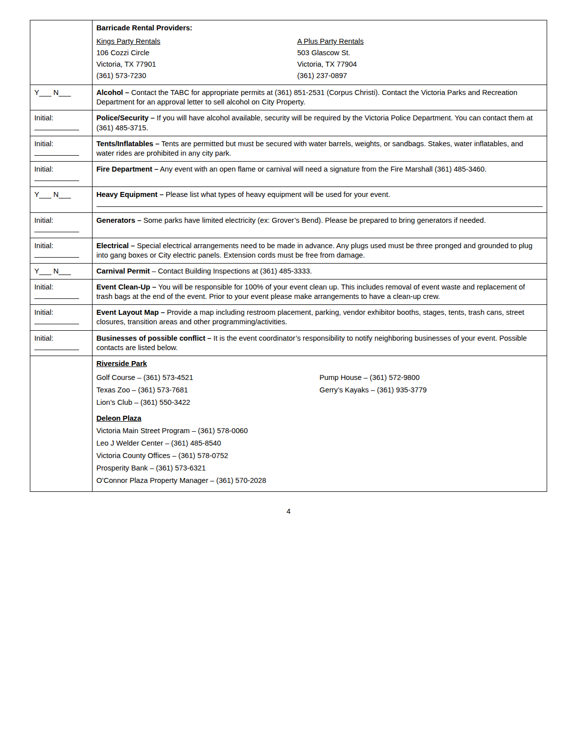| | Barricade Rental Providers: / Kings Party Rentals / A Plus Party Rentals / / / 106 Cozzi Circle / 503 Glascow St. / / / Victoria, TX 77901 / Victoria, TX 77904 / / / (361) 573-7230 / (361) 237-0897 / / |
| Y___ N___ | Alcohol – Contact the TABC for appropriate permits at (361) 851-2531 (Corpus Christi). Contact the Victoria Parks and Recreation Department for an approval letter to sell alcohol on City Property. |
| Initial: | Police/Security – If you will have alcohol available, security will be required by the Victoria Police Department. You can contact them at (361) 485-3715. |
| Initial: | Tents/Inflatables – Tents are permitted but must be secured with water barrels, weights, or sandbags. Stakes, water inflatables, and water rides are prohibited in any city park. |
| Initial: | Fire Department – Any event with an open flame or carnival will need a signature from the Fire Marshall (361) 485-3460. |
| Y___ N___ | Heavy Equipment – Please list what types of heavy equipment will be used for your event. |
| Initial: | Generators – Some parks have limited electricity (ex: Grover’s Bend). Please be prepared to bring generators if needed. |
| Initial: | Electrical – Special electrical arrangements need to be made in advance. Any plugs used must be three pronged and grounded to plug into gang boxes or City electric panels. Extension cords must be free from damage. |
| Y___ N___ | Carnival Permit – Contact Building Inspections at (361) 485-3333. |
| Initial: | Event Clean-Up – You will be responsible for 100% of your event clean up. This includes removal of event waste and replacement of trash bags at the end of the event. Prior to your event please make arrangements to have a clean-up crew. |
| Initial: | Event Layout Map – Provide a map including restroom placement, parking, vendor exhibitor booths, stages, tents, trash cans, street closures, transition areas and other programming/activities. |
| Initial: | Businesses of possible conflict – It is the event coordinator’s responsibility to notify neighboring businesses of your event. Possible contacts are listed below. |
| | Riverside Park Golf Course – (361) 573-4521 Pump House – (361) 572-9800 Texas Zoo – (361) 573-7681 Gerry’s Kayaks – (361) 935-3779 Lion’s Club – (361) 550-3422 Deleon Plaza Victoria Main Street Program – (361) 578-0060 Leo J Welder Center – (361) 485-8540 Victoria County Offices – (361) 578-0752 Prosperity Bank – (361) 573-6321 O’Connor Plaza Property Manager – (361) 570-2028 |
4